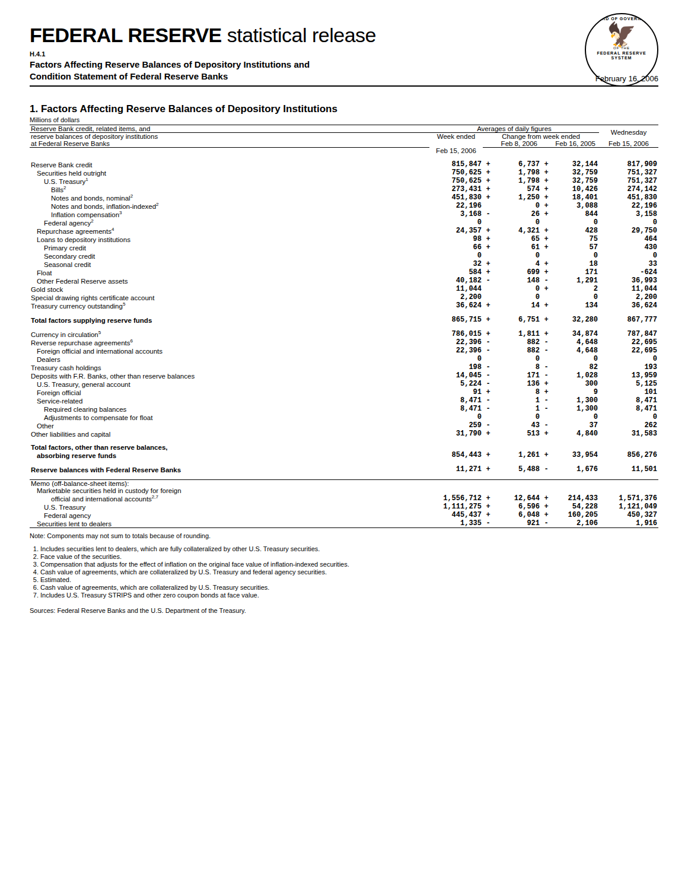BOARD OF GOVERNORS
🦅
OF THE
FEDERAL RESERVE SYSTEM
FEDERAL RESERVE statistical release
H.4.1
Factors Affecting Reserve Balances of Depository Institutions and
Condition Statement of Federal Reserve Banks
February 16, 2006
1. Factors Affecting Reserve Balances of Depository Institutions
Millions of dollars
| Reserve Bank credit, related items, and | Averages of daily figures | Wednesday |
| reserve balances of depository institutions | Week ended | Change from week ended |
| at Federal Reserve Banks | Feb 8, 2006 | Feb 16, 2005 | Feb 15, 2006 |
| | Feb 15, 2006 | | | |
| Reserve Bank credit | 815,847 | + | 6,737 | + | 32,144 | 817,909 |
| Securities held outright | 750,625 | + | 1,798 | + | 32,759 | 751,327 |
| U.S. Treasury 1 | 750,625 | + | 1,798 | + | 32,759 | 751,327 |
| Bills 2 | 273,431 | + | 574 | + | 10,426 | 274,142 |
| Notes and bonds, nominal 2 | 451,830 | + | 1,250 | + | 18,401 | 451,830 |
| Notes and bonds, inflation-indexed 2 | 22,196 | | 0 | + | 3,088 | 22,196 |
| Inflation compensation 3 | 3,168 | - | 26 | + | 844 | 3,158 |
| Federal agency 2 | 0 | | 0 | | 0 | 0 |
| Repurchase agreements 4 | 24,357 | + | 4,321 | + | 428 | 29,750 |
| Loans to depository institutions | 98 | + | 65 | + | 75 | 464 |
| Primary credit | 66 | + | 61 | + | 57 | 430 |
| Secondary credit | 0 | | 0 | | 0 | 0 |
| Seasonal credit | 32 | + | 4 | + | 18 | 33 |
| Float | 584 | + | 699 | + | 171 | -624 |
| Other Federal Reserve assets | 40,182 | - | 148 | - | 1,291 | 36,993 |
| Gold stock | 11,044 | | 0 | + | 2 | 11,044 |
| Special drawing rights certificate account | 2,200 | | 0 | | 0 | 2,200 |
| Treasury currency outstanding 5 | 36,624 | + | 14 | + | 134 | 36,624 |
| Total factors supplying reserve funds | 865,715 | + | 6,751 | + | 32,280 | 867,777 |
| Currency in circulation 5 | 786,015 | + | 1,811 | + | 34,874 | 787,847 |
| Reverse repurchase agreements 6 | 22,396 | - | 882 | - | 4,648 | 22,695 |
| Foreign official and international accounts | 22,396 | - | 882 | - | 4,648 | 22,695 |
| Dealers | 0 | | 0 | | 0 | 0 |
| Treasury cash holdings | 198 | - | 8 | - | 82 | 193 |
| Deposits with F.R. Banks, other than reserve balances | 14,045 | - | 171 | - | 1,028 | 13,959 |
| U.S. Treasury, general account | 5,224 | - | 136 | + | 300 | 5,125 |
| Foreign official | 91 | + | 8 | + | 9 | 101 |
| Service-related | 8,471 | - | 1 | - | 1,300 | 8,471 |
| Required clearing balances | 8,471 | - | 1 | - | 1,300 | 8,471 |
| Adjustments to compensate for float | 0 | | 0 | | 0 | 0 |
| Other | 259 | - | 43 | - | 37 | 262 |
| Other liabilities and capital | 31,790 | + | 513 | + | 4,840 | 31,583 |
| Total factors, other than reserve balances, | | | | | | |
| absorbing reserve funds | 854,443 | + | 1,261 | + | 33,954 | 856,276 |
| Reserve balances with Federal Reserve Banks | 11,271 | + | 5,488 | - | 1,676 | 11,501 |
| Memo (off-balance-sheet items): | | | | | | |
| Marketable securities held in custody for foreign | | | | | | |
| official and international accounts 2,7 | 1,556,712 | + | 12,644 | + | 214,433 | 1,571,376 |
| U.S. Treasury | 1,111,275 | + | 6,596 | + | 54,228 | 1,121,049 |
| Federal agency | 445,437 | + | 6,048 | + | 160,205 | 450,327 |
| Securities lent to dealers | 1,335 | - | 921 | - | 2,106 | 1,916 |
Note: Components may not sum to totals because of rounding.
Includes securities lent to dealers, which are fully collateralized by other U.S. Treasury securities.
Face value of the securities.
Compensation that adjusts for the effect of inflation on the original face value of inflation-indexed securities.
Cash value of agreements, which are collateralized by U.S. Treasury and federal agency securities.
Estimated.
Cash value of agreements, which are collateralized by U.S. Treasury securities.
Includes U.S. Treasury STRIPS and other zero coupon bonds at face value.
Sources: Federal Reserve Banks and the U.S. Department of the Treasury.